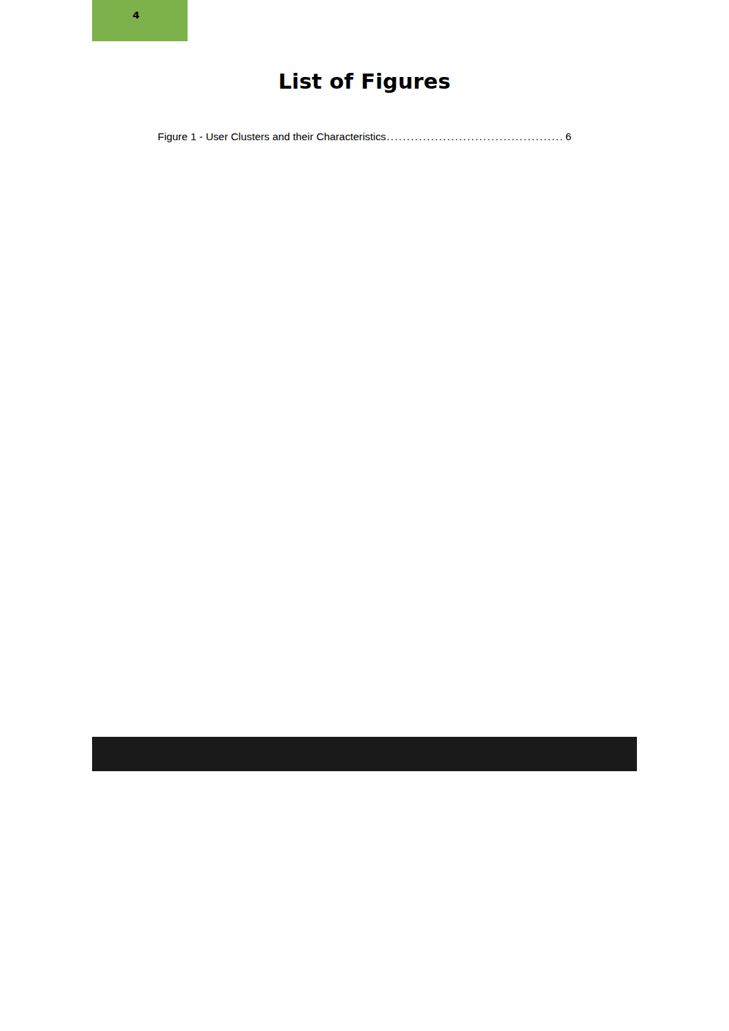4
List of Figures
Figure 1 - User Clusters and their Characteristics ........................................................................... 6